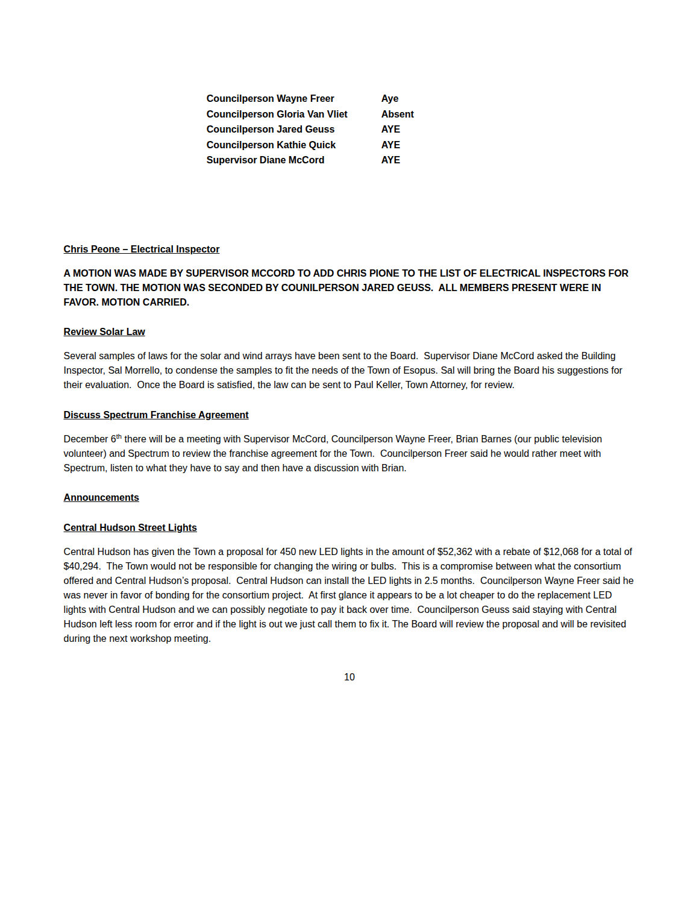| Councilperson Wayne Freer | Aye |
| Councilperson Gloria Van Vliet | Absent |
| Councilperson Jared Geuss | AYE |
| Councilperson Kathie Quick | AYE |
| Supervisor Diane McCord | AYE |
Chris Peone – Electrical Inspector
A motion was made by Supervisor McCord to add Chris Pione to the list of electrical inspectors for the Town. The motion was seconded by Counilperson Jared Geuss. All members present were in favor. Motion carried.
Review Solar Law
Several samples of laws for the solar and wind arrays have been sent to the Board. Supervisor Diane McCord asked the Building Inspector, Sal Morrello, to condense the samples to fit the needs of the Town of Esopus. Sal will bring the Board his suggestions for their evaluation. Once the Board is satisfied, the law can be sent to Paul Keller, Town Attorney, for review.
Discuss Spectrum Franchise Agreement
December 6th there will be a meeting with Supervisor McCord, Councilperson Wayne Freer, Brian Barnes (our public television volunteer) and Spectrum to review the franchise agreement for the Town. Councilperson Freer said he would rather meet with Spectrum, listen to what they have to say and then have a discussion with Brian.
Announcements
Central Hudson Street Lights
Central Hudson has given the Town a proposal for 450 new LED lights in the amount of $52,362 with a rebate of $12,068 for a total of $40,294. The Town would not be responsible for changing the wiring or bulbs. This is a compromise between what the consortium offered and Central Hudson’s proposal. Central Hudson can install the LED lights in 2.5 months. Councilperson Wayne Freer said he was never in favor of bonding for the consortium project. At first glance it appears to be a lot cheaper to do the replacement LED lights with Central Hudson and we can possibly negotiate to pay it back over time. Councilperson Geuss said staying with Central Hudson left less room for error and if the light is out we just call them to fix it. The Board will review the proposal and will be revisited during the next workshop meeting.
10